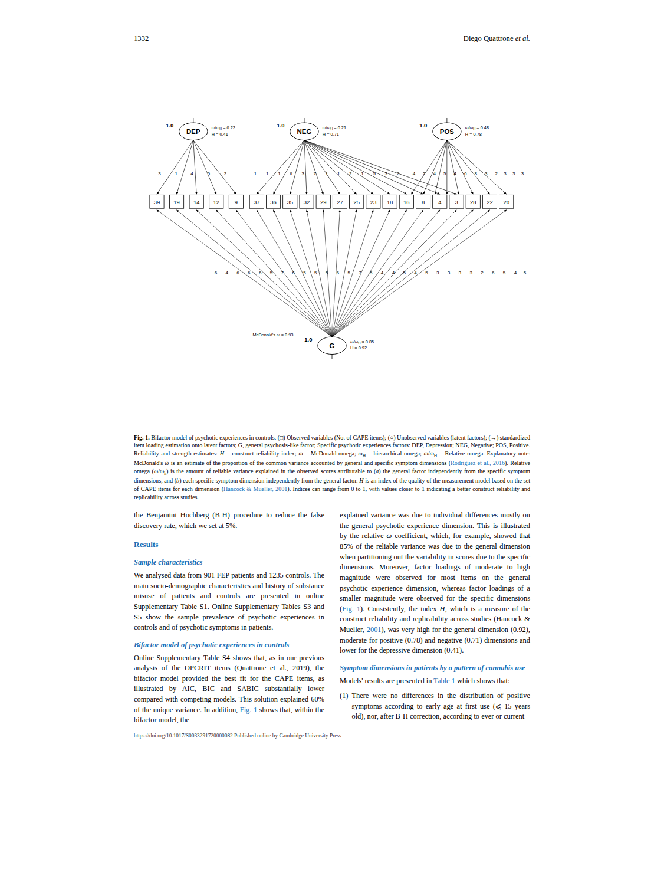1332 Diego Quattrone et al.
DEP 1.0 ω/ωH = 0.22 H = 0.41 NEG 1.0 ω/ωH = 0.21 H = 0.71 POS 1.0 ω/ωH = 0.48 H = 0.78 39 19 14 12 9 37 36 35 32 29 27 25 23 18 16 8 4 3 28 22 20 .3 .1 .4 .5 .2 .1 .1 .1 .6 .3 .7 .1 .1 .2 .1 .5 .3 .2 .4 .2 .4 .5 .4 .6 .8 .3 .2 .3 .3 .3 G 1.0 ω/ωH = 0.85 H = 0.92 McDonald's ω = 0.93 .6 .4 .6 .6 .6 .5 .7 .6 .5 .5 .5 .6 .5 .7 .5 .4 .4 .5 .4 .5 .3 .3 .3 .3 .2 .6 .5 .4 .5
Fig. 1. Bifactor model of psychotic experiences in controls. (□) Observed variables (No. of CAPE items); (○) Unobserved variables (latent factors); (→) standardized item loading estimation onto latent factors; G, general psychosis-like factor; Specific psychotic experiences factors: DEP, Depression; NEG, Negative; POS, Positive. Reliability and strength estimates: H = construct reliability index; ω = McDonald omega; ωH = hierarchical omega; ω/ωH = Relative omega. Explanatory note: McDonald's ω is an estimate of the proportion of the common variance accounted by general and specific symptom dimensions (Rodriguez et al., 2016). Relative omega (ω/ωh) is the amount of reliable variance explained in the observed scores attributable to (a) the general factor independently from the specific symptom dimensions, and (b) each specific symptom dimension independently from the general factor. H is an index of the quality of the measurement model based on the set of CAPE items for each dimension (Hancock & Mueller, 2001). Indices can range from 0 to 1, with values closer to 1 indicating a better construct reliability and replicability across studies.
the Benjamini–Hochberg (B-H) procedure to reduce the false discovery rate, which we set at 5%.
Results
Sample characteristics
We analysed data from 901 FEP patients and 1235 controls. The main socio-demographic characteristics and history of substance misuse of patients and controls are presented in online Supplementary Table S1. Online Supplementary Tables S3 and S5 show the sample prevalence of psychotic experiences in controls and of psychotic symptoms in patients.
Bifactor model of psychotic experiences in controls
Online Supplementary Table S4 shows that, as in our previous analysis of the OPCRIT items (Quattrone et al., 2019), the bifactor model provided the best fit for the CAPE items, as illustrated by AIC, BIC and SABIC substantially lower compared with competing models. This solution explained 60% of the unique variance. In addition, Fig. 1 shows that, within the bifactor model, the
explained variance was due to individual differences mostly on the general psychotic experience dimension. This is illustrated by the relative ω coefficient, which, for example, showed that 85% of the reliable variance was due to the general dimension when partitioning out the variability in scores due to the specific dimensions. Moreover, factor loadings of moderate to high magnitude were observed for most items on the general psychotic experience dimension, whereas factor loadings of a smaller magnitude were observed for the specific dimensions (Fig. 1). Consistently, the index H, which is a measure of the construct reliability and replicability across studies (Hancock & Mueller, 2001), was very high for the general dimension (0.92), moderate for positive (0.78) and negative (0.71) dimensions and lower for the depressive dimension (0.41).
Symptom dimensions in patients by a pattern of cannabis use
Models' results are presented in Table 1 which shows that:
(1) There were no differences in the distribution of positive symptoms according to early age at first use (⩽ 15 years old), nor, after B-H correction, according to ever or current
https://doi.org/10.1017/S0033291720000082 Published online by Cambridge University Press